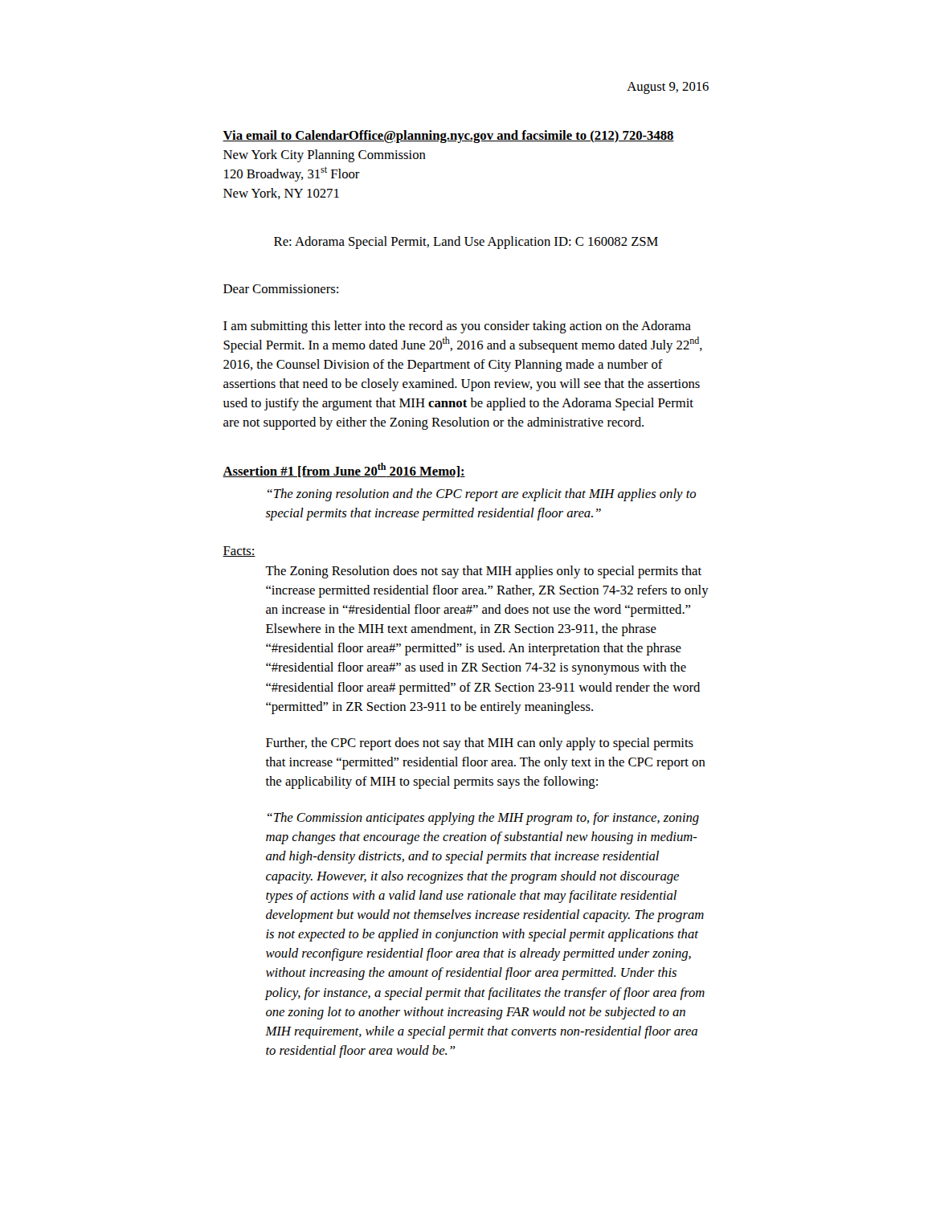August 9, 2016
Via email to CalendarOffice@planning.nyc.gov and facsimile to (212) 720-3488
New York City Planning Commission
120 Broadway, 31st Floor
New York, NY 10271
Re: Adorama Special Permit, Land Use Application ID: C 160082 ZSM
Dear Commissioners:
I am submitting this letter into the record as you consider taking action on the Adorama Special Permit. In a memo dated June 20th, 2016 and a subsequent memo dated July 22nd, 2016, the Counsel Division of the Department of City Planning made a number of assertions that need to be closely examined. Upon review, you will see that the assertions used to justify the argument that MIH cannot be applied to the Adorama Special Permit are not supported by either the Zoning Resolution or the administrative record.
Assertion #1 [from June 20th 2016 Memo]:
“The zoning resolution and the CPC report are explicit that MIH applies only to special permits that increase permitted residential floor area.”
Facts:
The Zoning Resolution does not say that MIH applies only to special permits that “increase permitted residential floor area.” Rather, ZR Section 74-32 refers to only an increase in “#residential floor area#” and does not use the word “permitted.” Elsewhere in the MIH text amendment, in ZR Section 23-911, the phrase “#residential floor area#” permitted” is used. An interpretation that the phrase “#residential floor area#” as used in ZR Section 74-32 is synonymous with the “#residential floor area# permitted” of ZR Section 23-911 would render the word “permitted” in ZR Section 23-911 to be entirely meaningless.
Further, the CPC report does not say that MIH can only apply to special permits that increase “permitted” residential floor area. The only text in the CPC report on the applicability of MIH to special permits says the following:
“The Commission anticipates applying the MIH program to, for instance, zoning map changes that encourage the creation of substantial new housing in medium- and high-density districts, and to special permits that increase residential capacity. However, it also recognizes that the program should not discourage types of actions with a valid land use rationale that may facilitate residential development but would not themselves increase residential capacity. The program is not expected to be applied in conjunction with special permit applications that would reconfigure residential floor area that is already permitted under zoning, without increasing the amount of residential floor area permitted. Under this policy, for instance, a special permit that facilitates the transfer of floor area from one zoning lot to another without increasing FAR would not be subjected to an MIH requirement, while a special permit that converts non-residential floor area to residential floor area would be.”